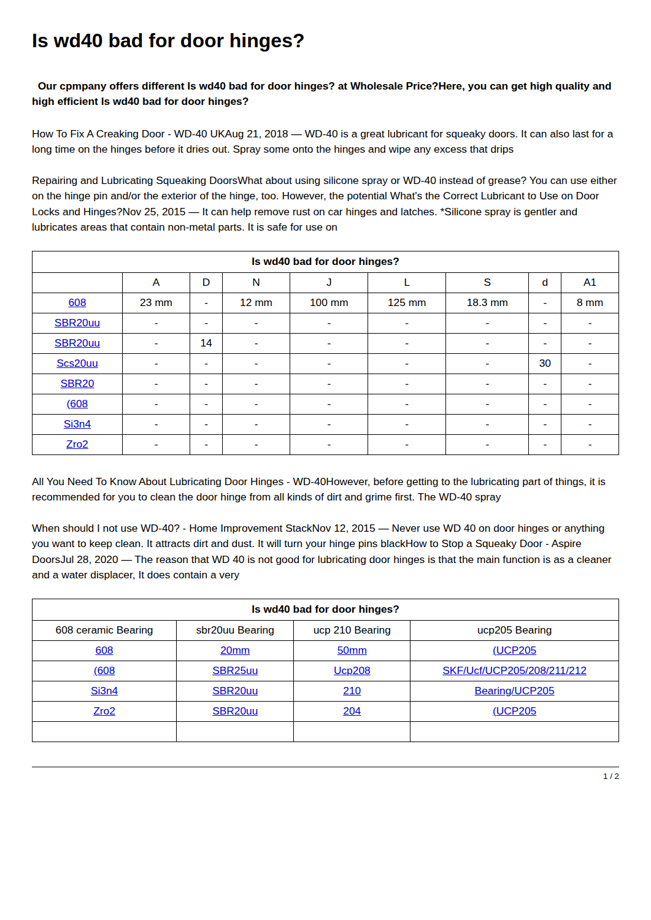Is wd40 bad for door hinges?
Our cpmpany offers different Is wd40 bad for door hinges? at Wholesale Price?Here, you can get high quality and high efficient Is wd40 bad for door hinges?
How To Fix A Creaking Door - WD-40 UKAug 21, 2018 — WD-40 is a great lubricant for squeaky doors. It can also last for a long time on the hinges before it dries out. Spray some onto the hinges and wipe any excess that drips
Repairing and Lubricating Squeaking DoorsWhat about using silicone spray or WD-40 instead of grease? You can use either on the hinge pin and/or the exterior of the hinge, too. However, the potential What's the Correct Lubricant to Use on Door Locks and Hinges?Nov 25, 2015 — It can help remove rust on car hinges and latches. *Silicone spray is gentler and lubricates areas that contain non-metal parts. It is safe for use on
Is wd40 bad for door hinges?
| | A | D | N | J | L | S | d | A1 |
| 608 | 23 mm | - | 12 mm | 100 mm | 125 mm | 18.3 mm | - | 8 mm |
| SBR20uu | - | - | - | - | - | - | - | - |
| SBR20uu | - | 14 | - | - | - | - | - | - |
| Scs20uu | - | - | - | - | - | - | 30 | - |
| SBR20 | - | - | - | - | - | - | - | - |
| (608 | - | - | - | - | - | - | - | - |
| Si3n4 | - | - | - | - | - | - | - | - |
| Zro2 | - | - | - | - | - | - | - | - |
All You Need To Know About Lubricating Door Hinges - WD-40However, before getting to the lubricating part of things, it is recommended for you to clean the door hinge from all kinds of dirt and grime first. The WD-40 spray
When should I not use WD-40? - Home Improvement StackNov 12, 2015 — Never use WD 40 on door hinges or anything you want to keep clean. It attracts dirt and dust. It will turn your hinge pins blackHow to Stop a Squeaky Door - Aspire DoorsJul 28, 2020 — The reason that WD 40 is not good for lubricating door hinges is that the main function is as a cleaner and a water displacer, It does contain a very
Is wd40 bad for door hinges?
| 608 ceramic Bearing | sbr20uu Bearing | ucp 210 Bearing | ucp205 Bearing |
| 608 | 20mm | 50mm | (UCP205 |
| (608 | SBR25uu | Ucp208 | SKF/Ucf/UCP205/208/211/212 |
| Si3n4 | SBR20uu | 210 | Bearing/UCP205 |
| Zro2 | SBR20uu | 204 | (UCP205 |
1 / 2